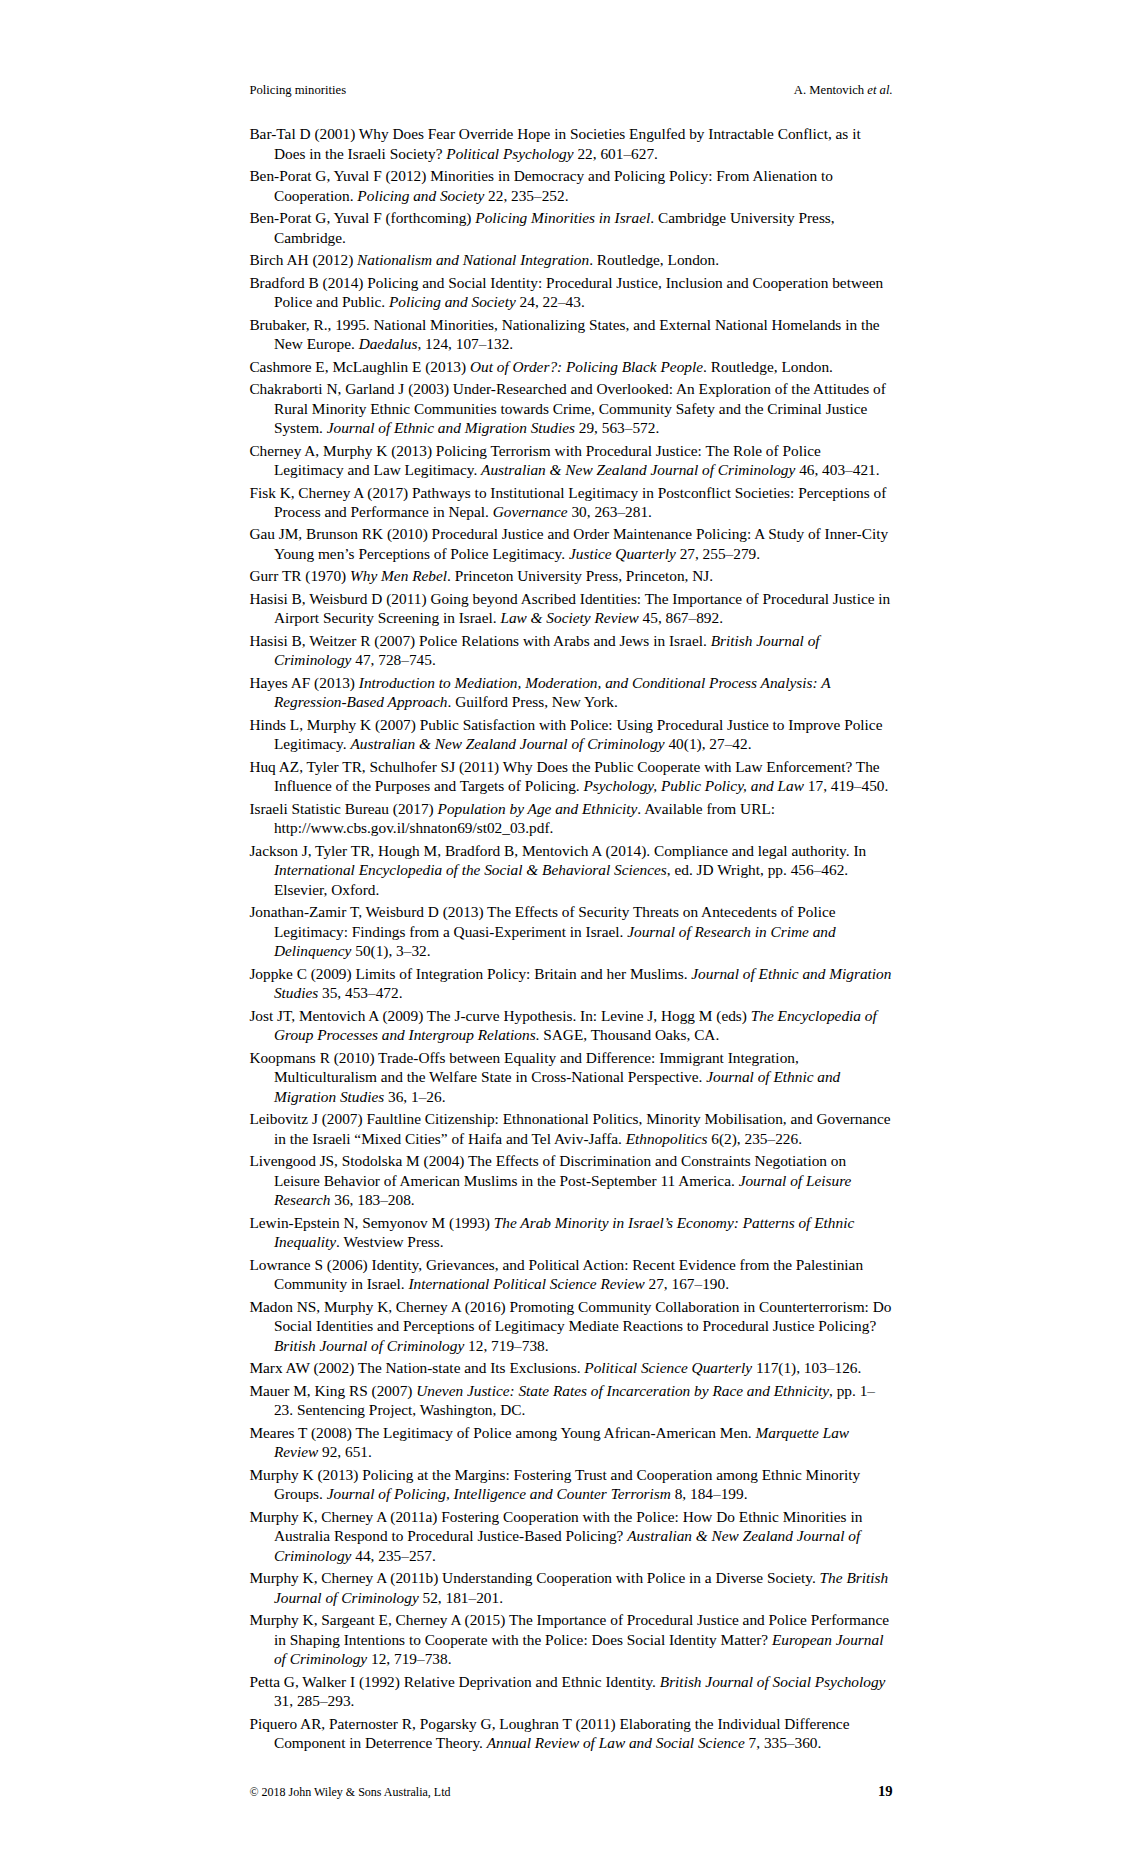Policing minorities A. Mentovich et al.
Bar-Tal D (2001) Why Does Fear Override Hope in Societies Engulfed by Intractable Conflict, as it Does in the Israeli Society? Political Psychology 22, 601–627.
Ben-Porat G, Yuval F (2012) Minorities in Democracy and Policing Policy: From Alienation to Cooperation. Policing and Society 22, 235–252.
Ben-Porat G, Yuval F (forthcoming) Policing Minorities in Israel. Cambridge University Press, Cambridge.
Birch AH (2012) Nationalism and National Integration. Routledge, London.
Bradford B (2014) Policing and Social Identity: Procedural Justice, Inclusion and Cooperation between Police and Public. Policing and Society 24, 22–43.
Brubaker, R., 1995. National Minorities, Nationalizing States, and External National Homelands in the New Europe. Daedalus, 124, 107–132.
Cashmore E, McLaughlin E (2013) Out of Order?: Policing Black People. Routledge, London.
Chakraborti N, Garland J (2003) Under-Researched and Overlooked: An Exploration of the Attitudes of Rural Minority Ethnic Communities towards Crime, Community Safety and the Criminal Justice System. Journal of Ethnic and Migration Studies 29, 563–572.
Cherney A, Murphy K (2013) Policing Terrorism with Procedural Justice: The Role of Police Legitimacy and Law Legitimacy. Australian & New Zealand Journal of Criminology 46, 403–421.
Fisk K, Cherney A (2017) Pathways to Institutional Legitimacy in Postconflict Societies: Perceptions of Process and Performance in Nepal. Governance 30, 263–281.
Gau JM, Brunson RK (2010) Procedural Justice and Order Maintenance Policing: A Study of Inner-City Young men’s Perceptions of Police Legitimacy. Justice Quarterly 27, 255–279.
Gurr TR (1970) Why Men Rebel. Princeton University Press, Princeton, NJ.
Hasisi B, Weisburd D (2011) Going beyond Ascribed Identities: The Importance of Procedural Justice in Airport Security Screening in Israel. Law & Society Review 45, 867–892.
Hasisi B, Weitzer R (2007) Police Relations with Arabs and Jews in Israel. British Journal of Criminology 47, 728–745.
Hayes AF (2013) Introduction to Mediation, Moderation, and Conditional Process Analysis: A Regression-Based Approach. Guilford Press, New York.
Hinds L, Murphy K (2007) Public Satisfaction with Police: Using Procedural Justice to Improve Police Legitimacy. Australian & New Zealand Journal of Criminology 40(1), 27–42.
Huq AZ, Tyler TR, Schulhofer SJ (2011) Why Does the Public Cooperate with Law Enforcement? The Influence of the Purposes and Targets of Policing. Psychology, Public Policy, and Law 17, 419–450.
Israeli Statistic Bureau (2017) Population by Age and Ethnicity. Available from URL: http://www.cbs.gov.il/shnaton69/st02_03.pdf.
Jackson J, Tyler TR, Hough M, Bradford B, Mentovich A (2014). Compliance and legal authority. In International Encyclopedia of the Social & Behavioral Sciences, ed. JD Wright, pp. 456–462. Elsevier, Oxford.
Jonathan-Zamir T, Weisburd D (2013) The Effects of Security Threats on Antecedents of Police Legitimacy: Findings from a Quasi-Experiment in Israel. Journal of Research in Crime and Delinquency 50(1), 3–32.
Joppke C (2009) Limits of Integration Policy: Britain and her Muslims. Journal of Ethnic and Migration Studies 35, 453–472.
Jost JT, Mentovich A (2009) The J-curve Hypothesis. In: Levine J, Hogg M (eds) The Encyclopedia of Group Processes and Intergroup Relations. SAGE, Thousand Oaks, CA.
Koopmans R (2010) Trade-Offs between Equality and Difference: Immigrant Integration, Multiculturalism and the Welfare State in Cross-National Perspective. Journal of Ethnic and Migration Studies 36, 1–26.
Leibovitz J (2007) Faultline Citizenship: Ethnonational Politics, Minority Mobilisation, and Governance in the Israeli “Mixed Cities” of Haifa and Tel Aviv-Jaffa. Ethnopolitics 6(2), 235–226.
Livengood JS, Stodolska M (2004) The Effects of Discrimination and Constraints Negotiation on Leisure Behavior of American Muslims in the Post-September 11 America. Journal of Leisure Research 36, 183–208.
Lewin-Epstein N, Semyonov M (1993) The Arab Minority in Israel’s Economy: Patterns of Ethnic Inequality. Westview Press.
Lowrance S (2006) Identity, Grievances, and Political Action: Recent Evidence from the Palestinian Community in Israel. International Political Science Review 27, 167–190.
Madon NS, Murphy K, Cherney A (2016) Promoting Community Collaboration in Counterterrorism: Do Social Identities and Perceptions of Legitimacy Mediate Reactions to Procedural Justice Policing? British Journal of Criminology 12, 719–738.
Marx AW (2002) The Nation-state and Its Exclusions. Political Science Quarterly 117(1), 103–126.
Mauer M, King RS (2007) Uneven Justice: State Rates of Incarceration by Race and Ethnicity, pp. 1–23. Sentencing Project, Washington, DC.
Meares T (2008) The Legitimacy of Police among Young African-American Men. Marquette Law Review 92, 651.
Murphy K (2013) Policing at the Margins: Fostering Trust and Cooperation among Ethnic Minority Groups. Journal of Policing, Intelligence and Counter Terrorism 8, 184–199.
Murphy K, Cherney A (2011a) Fostering Cooperation with the Police: How Do Ethnic Minorities in Australia Respond to Procedural Justice-Based Policing? Australian & New Zealand Journal of Criminology 44, 235–257.
Murphy K, Cherney A (2011b) Understanding Cooperation with Police in a Diverse Society. The British Journal of Criminology 52, 181–201.
Murphy K, Sargeant E, Cherney A (2015) The Importance of Procedural Justice and Police Performance in Shaping Intentions to Cooperate with the Police: Does Social Identity Matter? European Journal of Criminology 12, 719–738.
Petta G, Walker I (1992) Relative Deprivation and Ethnic Identity. British Journal of Social Psychology 31, 285–293.
Piquero AR, Paternoster R, Pogarsky G, Loughran T (2011) Elaborating the Individual Difference Component in Deterrence Theory. Annual Review of Law and Social Science 7, 335–360.
© 2018 John Wiley & Sons Australia, Ltd 19